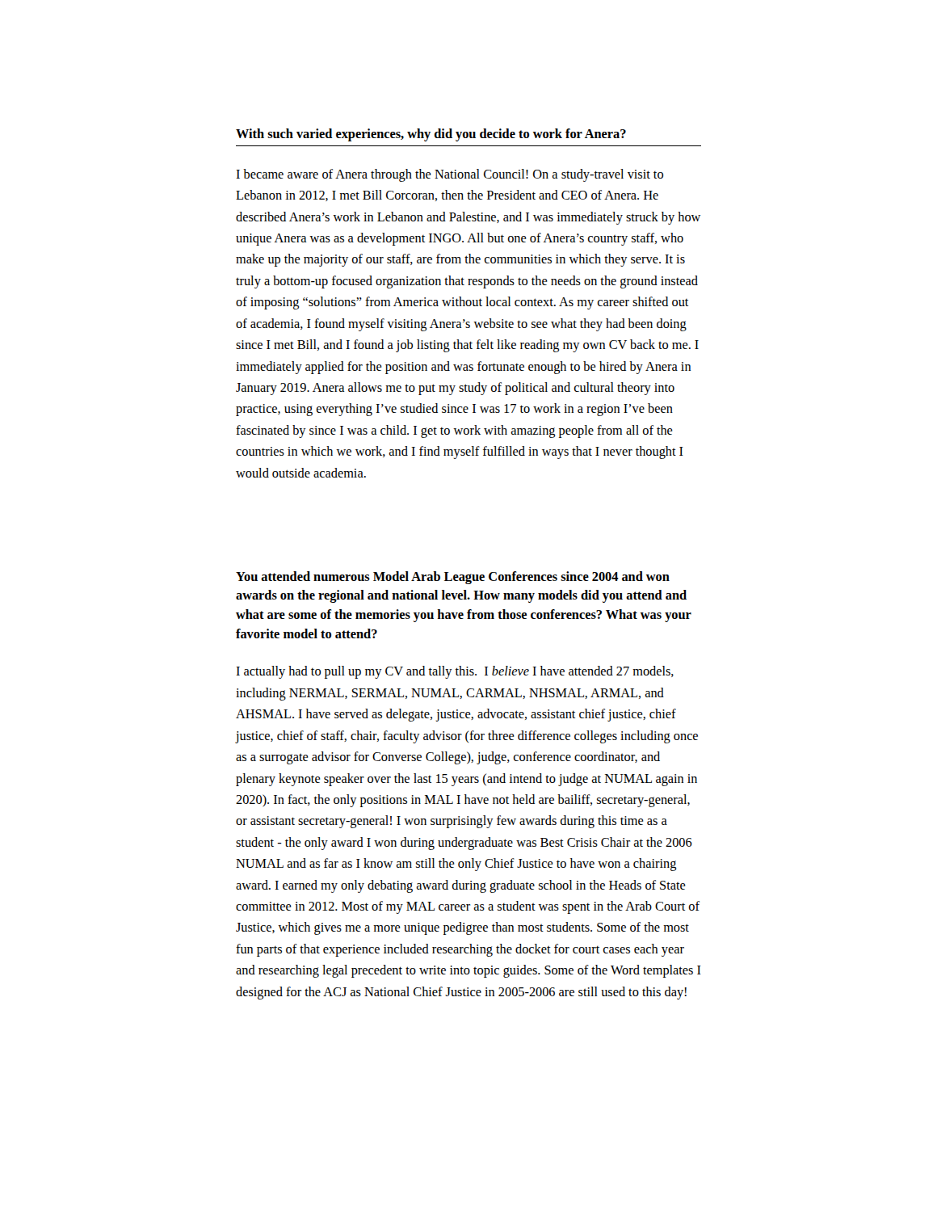With such varied experiences, why did you decide to work for Anera?
I became aware of Anera through the National Council! On a study-travel visit to Lebanon in 2012, I met Bill Corcoran, then the President and CEO of Anera. He described Anera’s work in Lebanon and Palestine, and I was immediately struck by how unique Anera was as a development INGO. All but one of Anera’s country staff, who make up the majority of our staff, are from the communities in which they serve. It is truly a bottom-up focused organization that responds to the needs on the ground instead of imposing “solutions” from America without local context. As my career shifted out of academia, I found myself visiting Anera’s website to see what they had been doing since I met Bill, and I found a job listing that felt like reading my own CV back to me. I immediately applied for the position and was fortunate enough to be hired by Anera in January 2019. Anera allows me to put my study of political and cultural theory into practice, using everything I’ve studied since I was 17 to work in a region I’ve been fascinated by since I was a child. I get to work with amazing people from all of the countries in which we work, and I find myself fulfilled in ways that I never thought I would outside academia.
You attended numerous Model Arab League Conferences since 2004 and won awards on the regional and national level. How many models did you attend and what are some of the memories you have from those conferences? What was your favorite model to attend?
I actually had to pull up my CV and tally this. I believe I have attended 27 models, including NERMAL, SERMAL, NUMAL, CARMAL, NHSMAL, ARMAL, and AHSMAL. I have served as delegate, justice, advocate, assistant chief justice, chief justice, chief of staff, chair, faculty advisor (for three difference colleges including once as a surrogate advisor for Converse College), judge, conference coordinator, and plenary keynote speaker over the last 15 years (and intend to judge at NUMAL again in 2020). In fact, the only positions in MAL I have not held are bailiff, secretary-general, or assistant secretary-general! I won surprisingly few awards during this time as a student - the only award I won during undergraduate was Best Crisis Chair at the 2006 NUMAL and as far as I know am still the only Chief Justice to have won a chairing award. I earned my only debating award during graduate school in the Heads of State committee in 2012. Most of my MAL career as a student was spent in the Arab Court of Justice, which gives me a more unique pedigree than most students. Some of the most fun parts of that experience included researching the docket for court cases each year and researching legal precedent to write into topic guides. Some of the Word templates I designed for the ACJ as National Chief Justice in 2005-2006 are still used to this day!